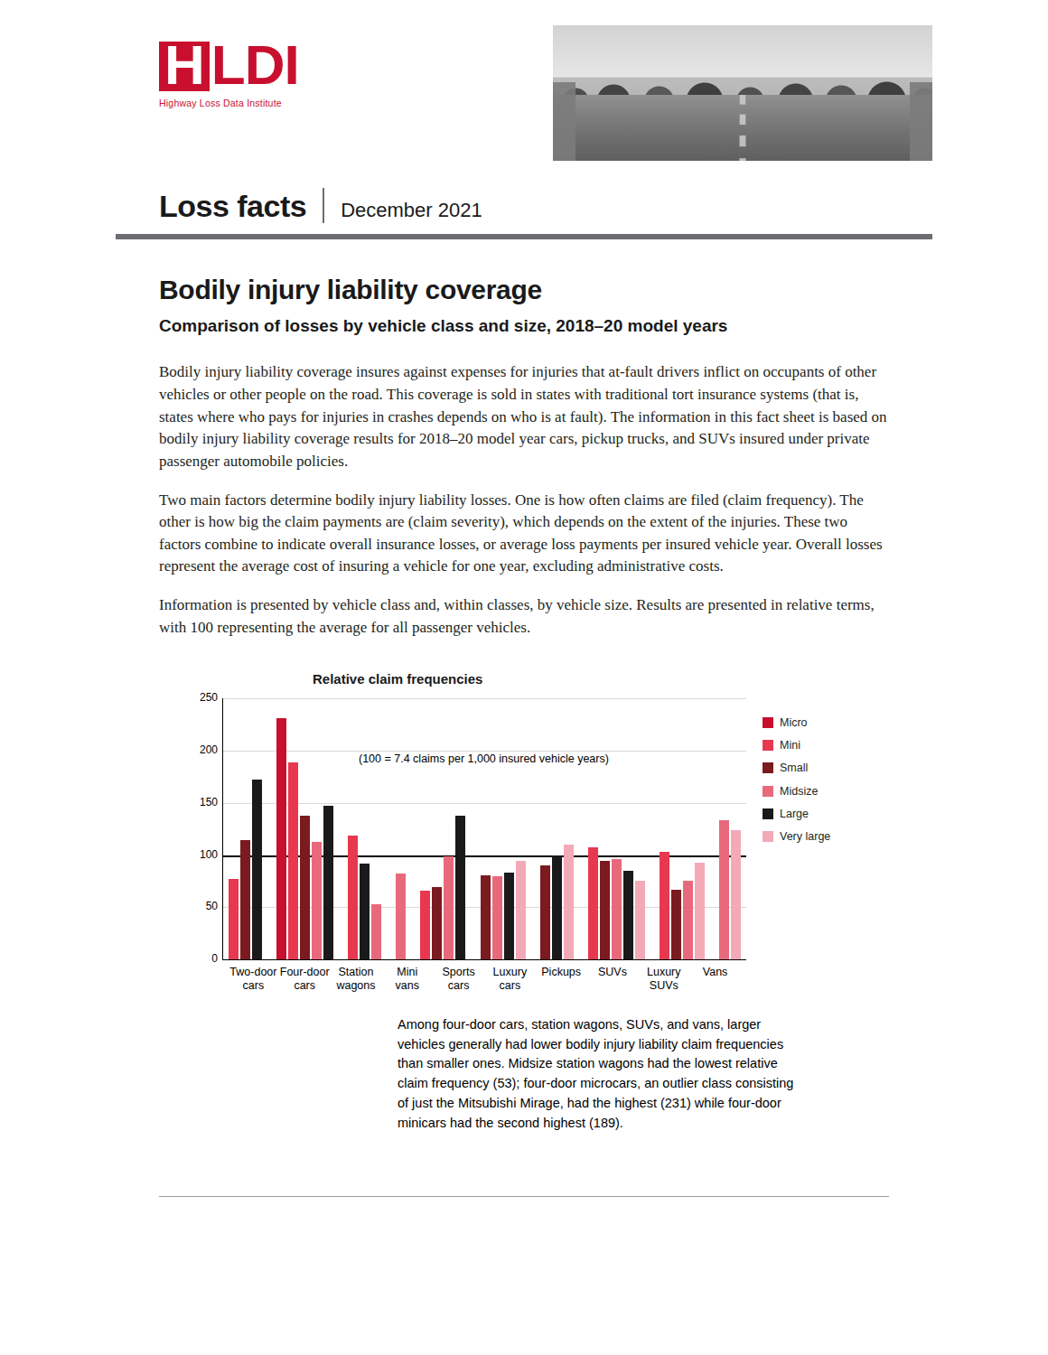HLDI
Highway Loss Data Institute
Loss facts
December 2021
Bodily injury liability coverage
Comparison of losses by vehicle class and size, 2018–20 model years
Bodily injury liability coverage insures against expenses for injuries that at-fault drivers inflict on occupants of other vehicles or other people on the road. This coverage is sold in states with traditional tort insurance systems (that is, states where who pays for injuries in crashes depends on who is at fault). The information in this fact sheet is based on bodily injury liability coverage results for 2018–20 model year cars, pickup trucks, and SUVs insured under private passenger automobile policies.
Two main factors determine bodily injury liability losses. One is how often claims are filed (claim frequency). The other is how big the claim payments are (claim severity), which depends on the extent of the injuries. These two factors combine to indicate overall insurance losses, or average loss payments per insured vehicle year. Overall losses represent the average cost of insuring a vehicle for one year, excluding administrative costs.
Information is presented by vehicle class and, within classes, by vehicle size. Results are presented in relative terms, with 100 representing the average for all passenger vehicles.
Relative claim frequencies
250
200
150
100
50
0
(100 = 7.4 claims per 1,000 insured vehicle years)
Two-door cars
Four-door cars
Station wagons
Mini vans
Sports cars
Luxury cars
Pickups
SUVs
Luxury SUVs
Vans
Micro
Mini
Small
Midsize
Large
Very large
Among four-door cars, station wagons, SUVs, and vans, larger vehicles generally had lower bodily injury liability claim frequencies than smaller ones. Midsize station wagons had the lowest relative claim frequency (53); four-door microcars, an outlier class consisting of just the Mitsubishi Mirage, had the highest (231) while four-door minicars had the second highest (189).